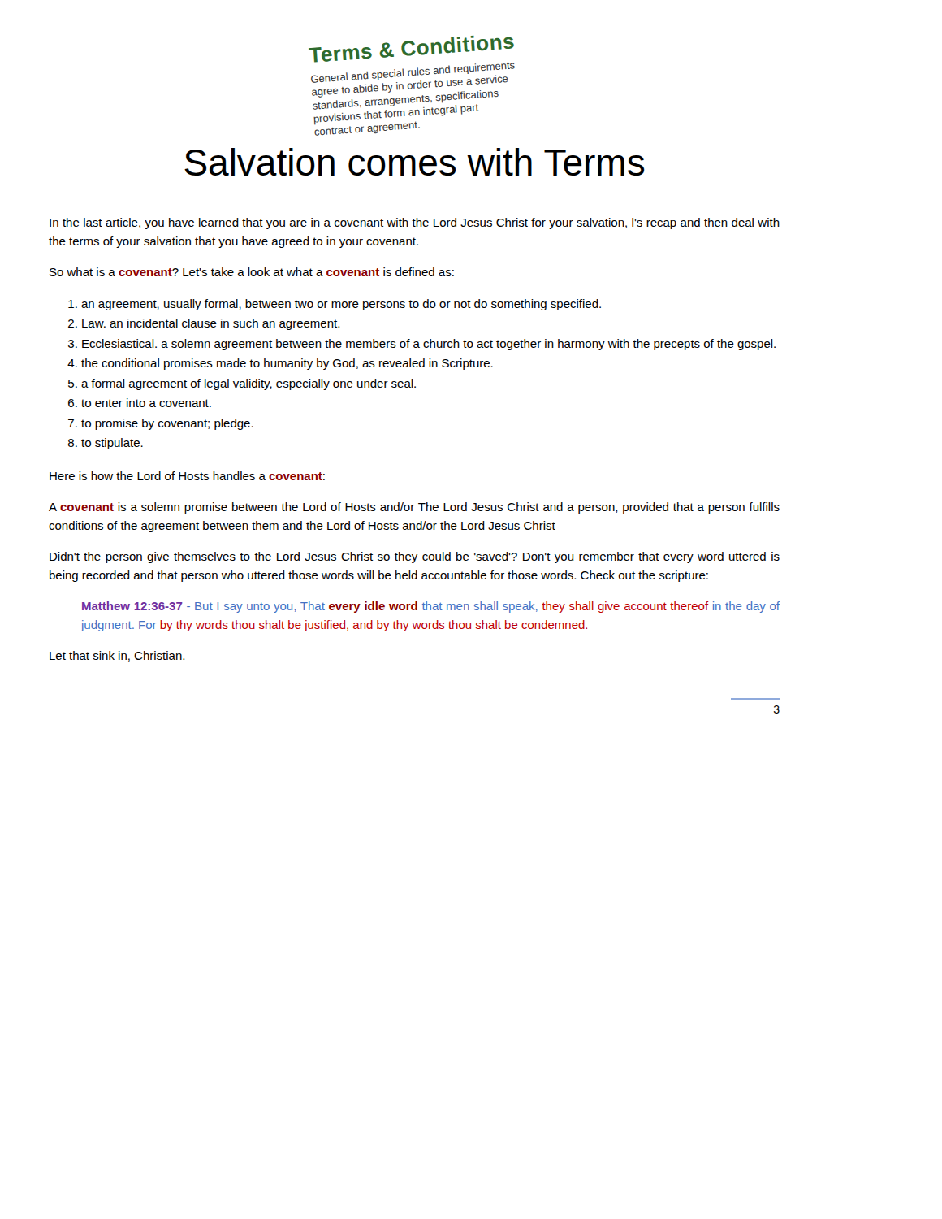Terms & Conditions
General and special rules and requirements
agree to abide by in order to use a service
standards, arrangements, specifications
provisions that form an integral part
contract or agreement.
Salvation comes with Terms
In the last article, you have learned that you are in a covenant with the Lord Jesus Christ for your salvation, l's recap and then deal with the terms of your salvation that you have agreed to in your covenant.
So what is a covenant? Let's take a look at what a covenant is defined as:
an agreement, usually formal, between two or more persons to do or not do something specified.
Law. an incidental clause in such an agreement.
Ecclesiastical. a solemn agreement between the members of a church to act together in harmony with the precepts of the gospel.
the conditional promises made to humanity by God, as revealed in Scripture.
a formal agreement of legal validity, especially one under seal.
to enter into a covenant.
to promise by covenant; pledge.
to stipulate.
Here is how the Lord of Hosts handles a covenant:
A covenant is a solemn promise between the Lord of Hosts and/or The Lord Jesus Christ and a person, provided that a person fulfills conditions of the agreement between them and the Lord of Hosts and/or the Lord Jesus Christ
Didn't the person give themselves to the Lord Jesus Christ so they could be 'saved'? Don't you remember that every word uttered is being recorded and that person who uttered those words will be held accountable for those words. Check out the scripture:
Matthew 12:36-37 - But I say unto you, That every idle word that men shall speak, they shall give account thereof in the day of judgment. For by thy words thou shalt be justified, and by thy words thou shalt be condemned.
Let that sink in, Christian.
3